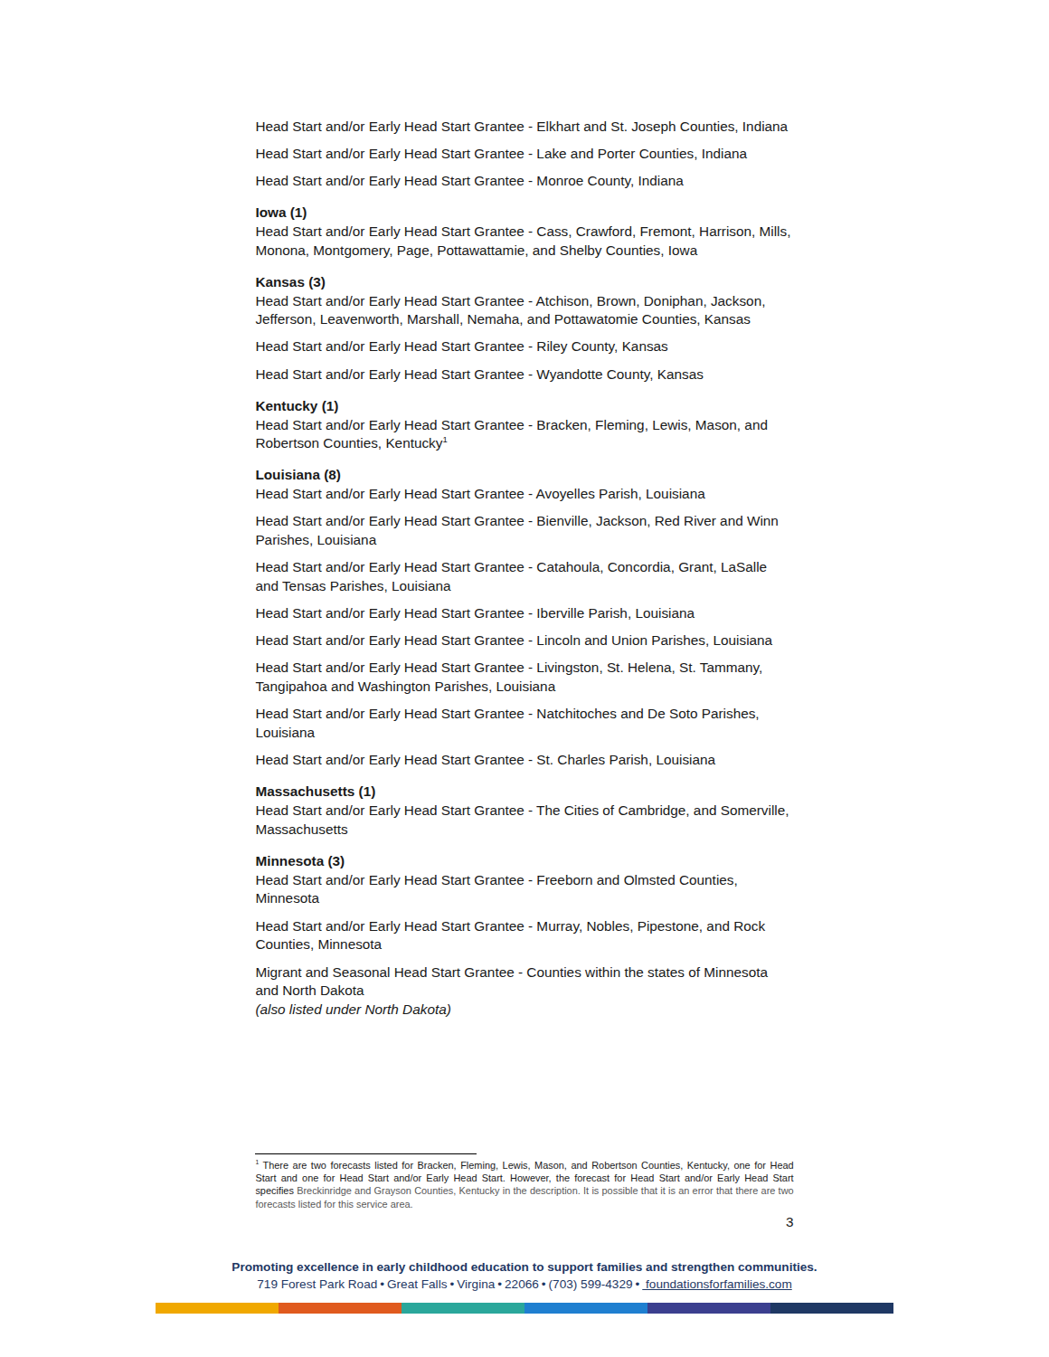Head Start and/or Early Head Start Grantee - Elkhart and St. Joseph Counties, Indiana
Head Start and/or Early Head Start Grantee - Lake and Porter Counties, Indiana
Head Start and/or Early Head Start Grantee - Monroe County, Indiana
Iowa (1)
Head Start and/or Early Head Start Grantee - Cass, Crawford, Fremont, Harrison, Mills, Monona, Montgomery, Page, Pottawattamie, and Shelby Counties, Iowa
Kansas (3)
Head Start and/or Early Head Start Grantee - Atchison, Brown, Doniphan, Jackson, Jefferson, Leavenworth, Marshall, Nemaha, and Pottawatomie Counties, Kansas
Head Start and/or Early Head Start Grantee - Riley County, Kansas
Head Start and/or Early Head Start Grantee - Wyandotte County, Kansas
Kentucky (1)
Head Start and/or Early Head Start Grantee - Bracken, Fleming, Lewis, Mason, and Robertson Counties, Kentucky1
Louisiana (8)
Head Start and/or Early Head Start Grantee - Avoyelles Parish, Louisiana
Head Start and/or Early Head Start Grantee - Bienville, Jackson, Red River and Winn Parishes, Louisiana
Head Start and/or Early Head Start Grantee - Catahoula, Concordia, Grant, LaSalle and Tensas Parishes, Louisiana
Head Start and/or Early Head Start Grantee - Iberville Parish, Louisiana
Head Start and/or Early Head Start Grantee - Lincoln and Union Parishes, Louisiana
Head Start and/or Early Head Start Grantee - Livingston, St. Helena, St. Tammany, Tangipahoa and Washington Parishes, Louisiana
Head Start and/or Early Head Start Grantee - Natchitoches and De Soto Parishes, Louisiana
Head Start and/or Early Head Start Grantee - St. Charles Parish, Louisiana
Massachusetts (1)
Head Start and/or Early Head Start Grantee - The Cities of Cambridge, and Somerville, Massachusetts
Minnesota (3)
Head Start and/or Early Head Start Grantee - Freeborn and Olmsted Counties, Minnesota
Head Start and/or Early Head Start Grantee - Murray, Nobles, Pipestone, and Rock Counties, Minnesota
Migrant and Seasonal Head Start Grantee - Counties within the states of Minnesota and North Dakota
(also listed under North Dakota)
1 There are two forecasts listed for Bracken, Fleming, Lewis, Mason, and Robertson Counties, Kentucky, one for Head Start and one for Head Start and/or Early Head Start. However, the forecast for Head Start and/or Early Head Start specifies Breckinridge and Grayson Counties, Kentucky in the description. It is possible that it is an error that there are two forecasts listed for this service area.
3
Promoting excellence in early childhood education to support families and strengthen communities.
719 Forest Park Road•Great Falls•Virgina•22066•(703) 599-4329• foundationsforfamilies.com